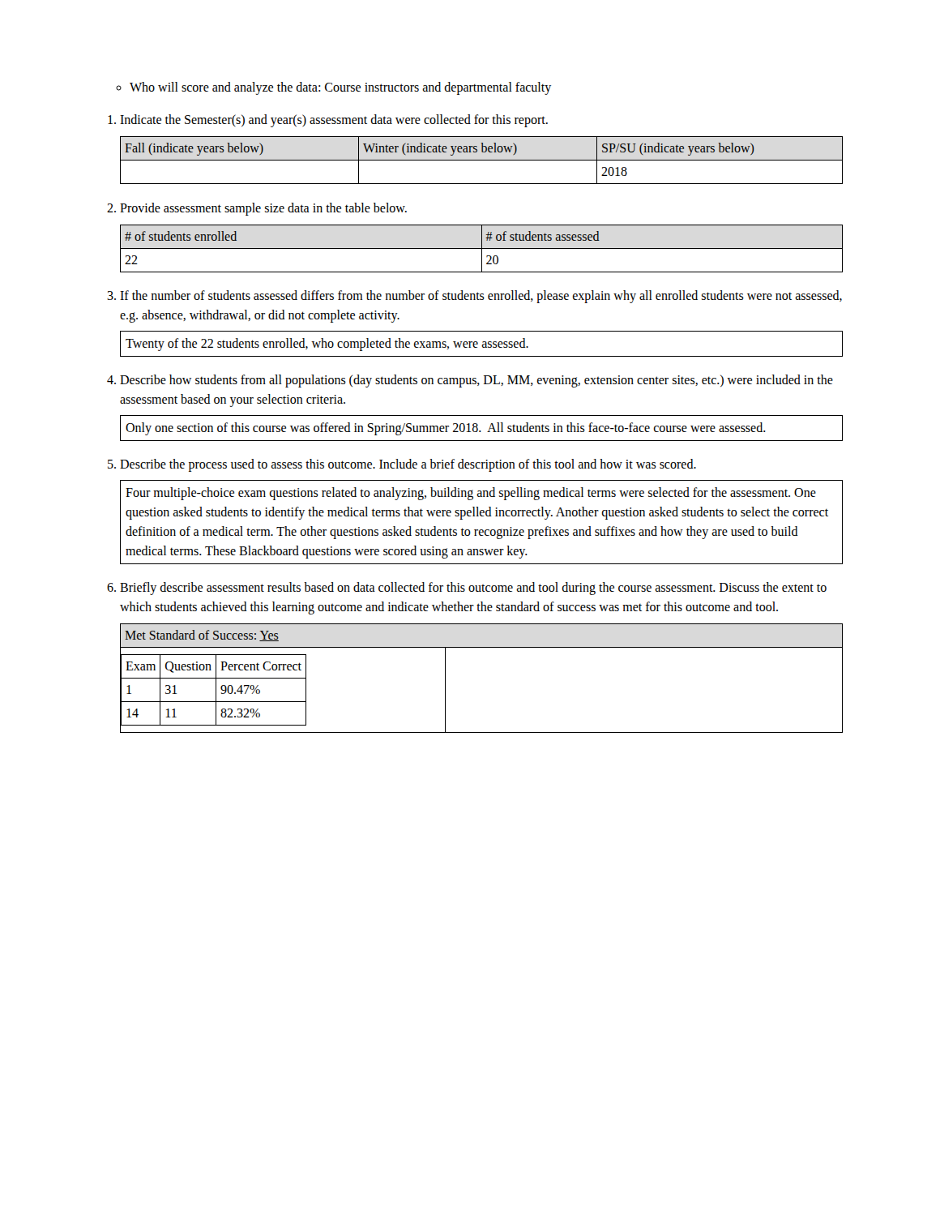Who will score and analyze the data: Course instructors and departmental faculty
Indicate the Semester(s) and year(s) assessment data were collected for this report.
| Fall (indicate years below) | Winter (indicate years below) | SP/SU (indicate years below) |
| | | 2018 |
Provide assessment sample size data in the table below.
| # of students enrolled | # of students assessed |
| 22 | 20 |
If the number of students assessed differs from the number of students enrolled, please explain why all enrolled students were not assessed, e.g. absence, withdrawal, or did not complete activity.
Twenty of the 22 students enrolled, who completed the exams, were assessed.
Describe how students from all populations (day students on campus, DL, MM, evening, extension center sites, etc.) were included in the assessment based on your selection criteria.
Only one section of this course was offered in Spring/Summer 2018. All students in this face-to-face course were assessed.
Describe the process used to assess this outcome. Include a brief description of this tool and how it was scored.
Four multiple-choice exam questions related to analyzing, building and spelling medical terms were selected for the assessment. One question asked students to identify the medical terms that were spelled incorrectly. Another question asked students to select the correct definition of a medical term. The other questions asked students to recognize prefixes and suffixes and how they are used to build medical terms. These Blackboard questions were scored using an answer key.
Briefly describe assessment results based on data collected for this outcome and tool during the course assessment. Discuss the extent to which students achieved this learning outcome and indicate whether the standard of success was met for this outcome and tool.
| Met Standard of Success: Yes |
| / Exam / Question / Percent Correct / / 1 / 31 / 90.47% / / 14 / 11 / 82.32% / | |